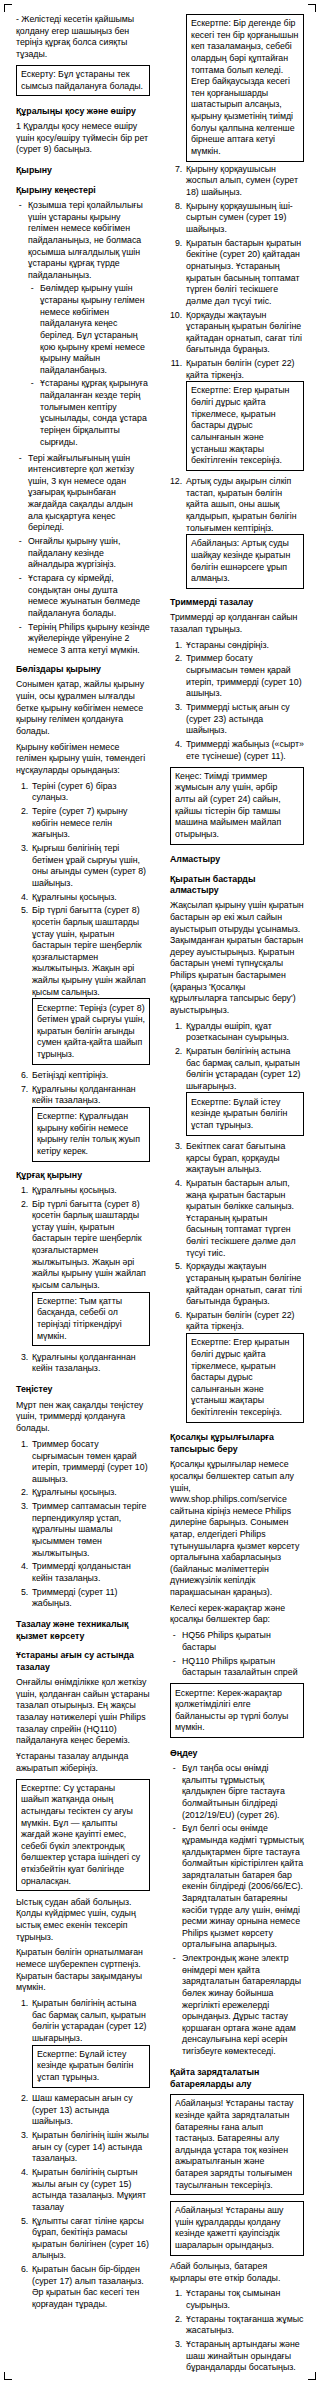- Желістеді кесетін қайшымы қолдану егер шашыңыз бен теріңіз құрғақ болса сияқты тұзады.
Ескерту: Бұл ұстараны тек сымсыз пайдалануға болады.
Құралыңы қосу және өшіру
1 Құралды қосу немесе өшіру үшін қосу/өшіру түймесін бір рет (сурет 9) басыңыз.
Қырыну
Қырыну кеңестері
Қозымша тері қолайлылығы үшін ұстараны қырыну гелімен немесе көбігімен пайдаланыңыз, не болмаса қосымша ылғалдылық үшін ұстараны құрғақ түрде пайдаланыңыз.
Бөлімдер қырыну үшін ұстараны қырыну гелімен немесе көбігімен пайдалануға кеңес берілед. Бұл ұстараның қою қырыну кремі немесе қырыну майын пайдаланбаңыз.
Ұстараны құрғақ қырынуға пайдаланған кезде терің толығымен кептіру ұсынылады, сонда ұстара теріңен бірқалыпты сырғиды.
Тері жайғылығының үшін интенсивтерге қол жеткізу үшін, 3 күн немесе одан ұзағырақ қырынбаған жағдайда сақалды алдын ала қысқартуға кеңес беріледі.
Онғайлы қырыну үшін, пайдалану кезінде айналдыра жүргізіңіз.
Ұстараға су кірмейді, сондықтан оны душта немесе жуынатын бөлмеде пайдалануға болады.
Терінің Philips қырыну кезінде жүйелерінде үйренуіне 2 немесе 3 апта кетуі мүмкін.
Бөліздары қырыну
Сонымен қатар, жайлы қырыну үшін, осы құралмен ылғалды бетке қырыну көбігімен немесе қырыну гелімен қолдануға болады.
Қырыну көбігімен немесе гелімен қырыну үшін, төмендегі нұсқауларды орындаңыз:
Теріні (сурет 6) біраз сулаңыз.
Теріге (сурет 7) қырыну көбігін немесе гелін жағыңыз.
Қырғыш бөлігінің тері бетімен ұрай сырғуы үшін, оны ағынды сумен (сурет 8) шайыңыз.
Құралғыны қосыңыз.
Бір түрлі бағытта (сурет 8) қосетін барлық шаштарды ұстау үшін, қыратын бастарын теріге шеңберлік қозғалыстармен жылжытыңыз. Жақын әрі жайлы қырыну үшін жайлап қысым салыңыз.
Ескертпе: Теріңіз (сурет 8) бетімен ұрай сырғуы үшін, қыратын бөлігін ағынды сумен қайта-қайта шайып тұрыңыз.
Бетіңізді кептіріңіз.
Құралғыны қолданғаннан кейін тазалаңыз.
Ескертпе: Құралғыдан қырыну көбігін немесе қырыну гелін толық жуып кетіру керек.
Құрғақ қырыну
Құралғыны қосыңыз.
Бір түрлі бағытта (сурет 8) қосетін барлық шаштарды ұстау үшін, қыратын бастарын теріге шеңберлік қозғалыстармен жылжытыңыз. Жақын әрі жайлы қырыну үшін жайлап қысым салыңыз.
Ескертпе: Тым қатты басқанда, себебі ол теріңізді тітіркендіруі мүмкін.
Құралғыны қолданғаннан кейін тазалаңыз.
Теңістеу
Мұрт пен жақ сақалды теңістеу үшін, триммерді қолдануға болады.
Триммер босату сырғымасын төмен қарай итеріп, триммерді (сурет 10) ашыңыз.
Құралғыны қосыңыз.
Триммер саптамасын теріге перпендикуляр ұстап, құралғыны шамалы қысыммен төмен жылжытыңыз.
Триммерді қолданыстан кейін тазалаңыз.
Триммерді (сурет 11) жабыңыз.
Тазалау және техникалық қызмет көрсету
Ұстараны ағын су астында тазалау
Онғайлы өнімділікке қол жеткізу үшін, қолданған сайын ұстараны тазалап отырыңыз. Ең жақсы тазалау нәтижелері үшін Philips тазалау спрейін (HQ110) пайдалануға кеңес береміз.
Ұстараны тазалау алдында ажыратып жіберіңіз.
Ескертпе: Су ұстараны шайып жатқанда оның астындағы тесіктен су ағуы мүмкін. Бұл — қалыпты жағдай және қауіпті емес, себебі бүкіл электрондық бөлшектер ұстара ішіндегі су өткізбейтін қуат бөлігінде орналасқан.
Ыстық судан абай болыңыз. Қолды күйдірмес үшін, судың ыстық емес екенін тексеріп тұрыңыз.
Қыратын бөлігін орнатылмаған немесе шүберекпен сүртпеңіз. Қыратын бастары зақымдануы мүмкін.
Қыратын бөлігінің астына бас бармақ салып, қыратын бөлігін ұстарадан (сурет 12) шығарыңыз.
Ескертпе: Бұлай істеу кезінде қыратын бөлігін ұстап тұрыңыз.
Шаш камерасын ағын су (сурет 13) астында шайыңыз.
Қыратын бөлігінің ішін жылы ағын су (сурет 14) астында тазалаңыз.
Қыратын бөлігінің сыртын жылы ағын су (сурет 15) астында тазалаңыз. Мұқият тазалау
Құлыпты сағат тіліне қарсы бұрап, бекітіңіз рамасы қыратын бөлігінен (сурет 16) алыңыз.
Қыратын басын бір-бірден (сурет 17) алып тазалаңыз. Әр қыратын бас кесегі тен қорғаудан тұрады.
Ескертпе: Бір дегенде бір кесегі тен бір қорғанышын кеп тазаламаңыз, себебі олардың бәрі құптайған топтама болып келеді. Егер байқаусызда кесегі тен қорғанышарды шатастырып алсаңыз, қырыну қызметінің тиімді болуы қалпына келгенше бірнеше аптаға кетуі мүмкін.
Қырыну қорқаушысын жоспыл алып, сумен (сурет 18) шайыңыз.
Қырыну қорқаушының іші-сыртын сумен (сурет 19) шайыңыз.
Қыратын бастарын қыратын бекітіне (сурет 20) қайтадан орнатыңыз. Ұстараның қыратын басының топтамат түрген бөлігі тесікшеге дәлме дәл түсуі тиіс.
Қорқауды жақтауын ұстараның қыратын бөлігіне қайтадан орнатып, сағат тілі бағытында бұраңыз.
Қыратын бөлігін (сурет 22) қайта тіркеңіз.
Ескертпе: Егер қыратын бөлігі дұрыс қайта тіркелмесе, қыратын бастары дұрыс салынғанын және ұстаныш жақтары бекітілгенін тексеріңіз.
Артық суды ақырын сілкіп тастап, қыратын бөлігін қайта ашып, оны ашық қалдырып, қыратын бөлігін толығымен кептіріңіз.
Абайлаңыз: Артық суды шайқау кезінде қыратын бөлігін ешнәрсеге ұрып алмаңыз.
Триммерді тазалау
Триммерді әр қолданған сайын тазалап тұрыңыз.
Ұстараны сөндіріңіз.
Триммер босату сырғымасын төмен қарай итеріп, триммерді (сурет 10) ашыңыз.
Триммерді ыстық ағын су (сурет 23) астында шайыңыз.
Триммерді жабыңыз («сырт» ете түсінеше) (сурет 11).
Кеңес: Тиімді триммер жұмысын алу үшін, әрбір алты ай (сурет 24) сайын, қайшы тістерін бір тамшы машина майымен майлап отырыңыз.
Алмастыру
Қыратын бастарды алмастыру
Жақсылап қырыну үшін қыратын бастарын әр екі жыл сайын ауыстырып отыруды ұсынамыз. Зақымданған қыратын бастарын дереу ауыстырыңыз. Қыратын бастарын үнемі түпнұсқалы Philips қыратын бастарымен (қараңыз 'Қосалқы құрылғыларға тапсырыс беру') ауыстырыңыз.
Құралды өшіріп, құат розеткасынан суырыңыз.
Қыратын бөлігінің астына бас бармақ салып, қыратын бөлігін ұстарадан (сурет 12) шығарыңыз.
Ескертпе: Бұлай істеу кезінде қыратын бөлігін ұстап тұрыңыз.
Бекітпек сағат бағытына қарсы бұрап, қорқауды жақтауын алыңыз.
Қыратын бастарын алып, жаңа қыратын бастарын қыратын бөлікке салыңыз. Ұстараның қыратын басының топтамат түрген бөлігі тесікшеге дәлме дәл түсуі тиіс.
Қорқауды жақтауын ұстараның қыратын бөлігіне қайтадан орнатып, сағат тілі бағытында бұраңыз.
Қыратын бөлігін (сурет 22) қайта тіркеңіз.
Ескертпе: Егер қыратын бөлігі дұрыс қайта тіркелмесе, қыратын бастары дұрыс салынғанын және ұстаныш жақтары бекітілгенін тексеріңіз.
Қосалқы құрылғыларға тапсырыс беру
Қосалқы құрылғылар немесе қосалқы бөлшектер сатып алу үшін, www.shop.philips.com/service сайтына кіріңіз немесе Philips дилеріне барыңыз. Сонымен қатар, елдегідегі Philips тұтынушыларға қызмет көрсету орталығына хабарласыңыз (байланыс мәліметтерін дүниежүзілік кепілдік парақшасынан қараңыз).
Келесі керек-жарақтар және қосалқы бөлшектер бар:
HQ56 Philips қыратын бастары
HQ110 Philips қыратын бастарын тазалайтын спрей
Ескертпе: Керек-жарақтар қолжетімділігі елге байланысты әр түрлі болуы мүмкін.
Өңдеу
Бұл таңба осы өнімді қалыпты тұрмыстық қалдықпен бірге тастауға болмайтынын білдіреді (2012/19/EU) (сурет 26).
Бұл белгі осы өнімде құрамында кәдімгі тұрмыстық қалдықтармен бірге тастауға болмайтын кірістірілген қайта зарядталатын батарея бар екенін білдіреді (2006/66/EC). Зарядталатын батареяны кәсіби түрде алу үшін, өнімді ресми жинау орнына немесе Philips қызмет көрсету орталығына апарыңыз.
Электрондық және электр өнімдері мен қайта зарядталатын батареяларды бөлек жинау бойынша жергілікті ережелерді орындаңыз. Дұрыс тастау қоршаған ортаға және адам денсаулығына кері әсерін тигізбеуге көмектеседі.
Қайта зарядталатын батареяларды алу
Абайлаңыз! Ұстараны тастау кезінде қайта зарядталатын батареяны ғана алып тастаңыз. Батареяны алу алдында ұстара тоқ көзінен ажыратылғанын және батарея зарядты толығымен таусылғанын тексеріңіз.
Абайлаңыз! Ұстараны ашу үшін құралдарды қолдану кезінде қажетті қауіпсіздік шараларын орындаңыз.
Абай болыңыз, батарея қырлары өте өткір болады.
Ұстараны тоқ сымынан суырыңыз.
Ұстараны тоқтағанша жұмыс жасатыңыз.
Ұстараның артындағы және шаш жинайтын орындағы бұрандаларды босатыңыз.